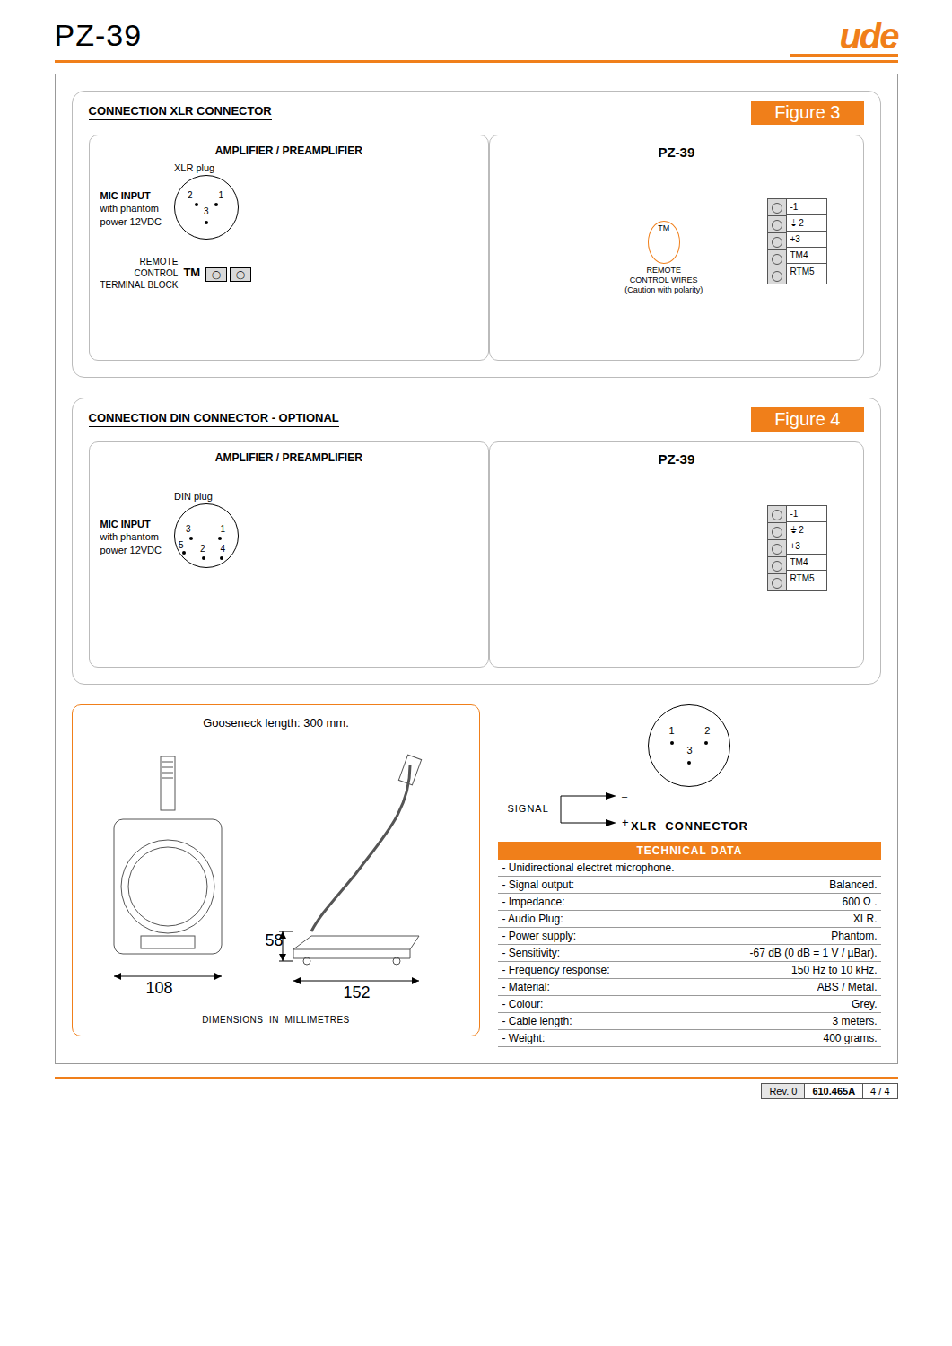PZ-39
ude
CONNECTION XLR CONNECTOR
Figure 3
AMPLIFIER / PREAMPLIFIER
MIC INPUT
with phantom
power 12VDC
XLR plug
2 1 3
REMOTE
CONTROL
TERMINAL BLOCK
TM
◯
◯
PZ-39
TM
REMOTE
CONTROL WIRES
(Caution with polarity)
-1
⏚ 2
+3
TM4
RTM5
CONNECTION DIN CONNECTOR - OPTIONAL
Figure 4
AMPLIFIER / PREAMPLIFIER
MIC INPUT
with phantom
power 12VDC
DIN plug
3 1 5 2 4
PZ-39
-1
⏚ 2
+3
TM4
RTM5
Gooseneck length: 300 mm.
108
58
152
DIMENSIONS IN MILLIMETRES
1 2 3
– +
SIGNAL
XLR CONNECTOR
TECHNICAL DATA
| - Unidirectional electret microphone. |
| - Signal output: | Balanced. |
| - Impedance: | 600 Ω . |
| - Audio Plug: | XLR. |
| - Power supply: | Phantom. |
| - Sensitivity: | -67 dB (0 dB = 1 V / µBar). |
| - Frequency response: | 150 Hz to 10 kHz. |
| - Material: | ABS / Metal. |
| - Colour: | Grey. |
| - Cable length: | 3 meters. |
| - Weight: | 400 grams. |
Rev. 0
610.465A
4 / 4